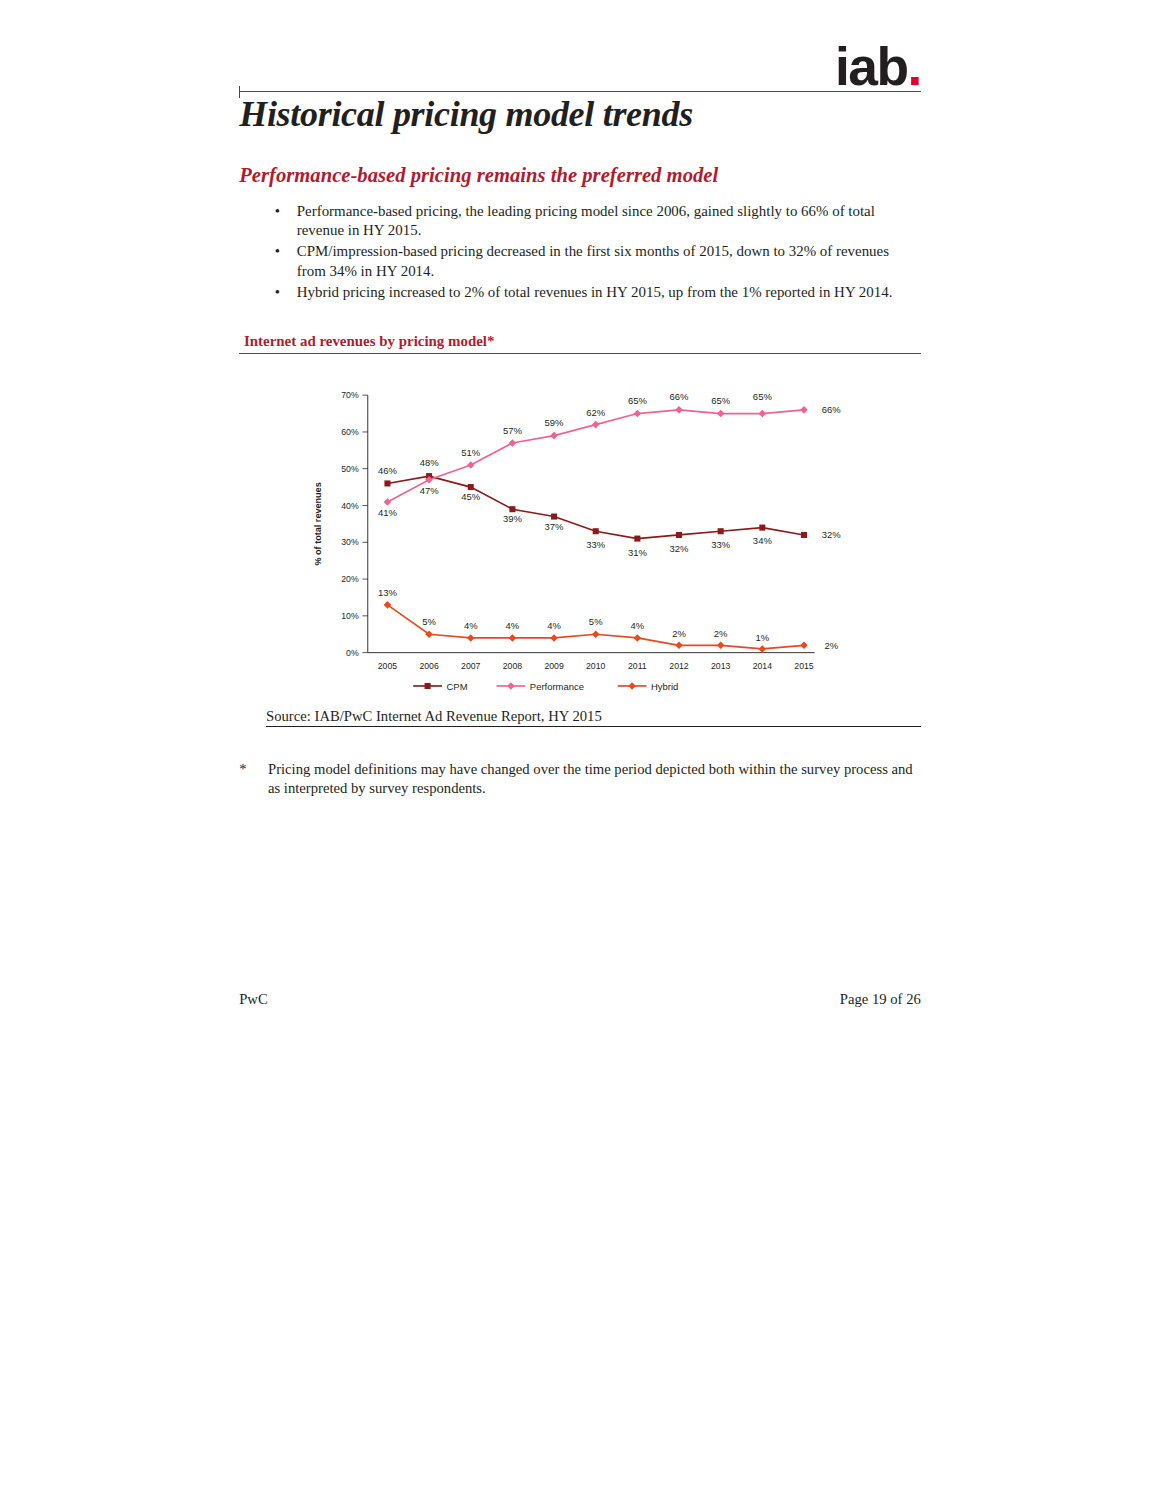iab.
Historical pricing model trends
Performance-based pricing remains the preferred model
Performance-based pricing, the leading pricing model since 2006, gained slightly to 66% of total revenue in HY 2015.
CPM/impression-based pricing decreased in the first six months of 2015, down to 32% of revenues from 34% in HY 2014.
Hybrid pricing increased to 2% of total revenues in HY 2015, up from the 1% reported in HY 2014.
Internet ad revenues by pricing model*
0% 10% 20% 30% 40% 50% 60% 70% % of total revenues 2005 2006 2007 2008 2009 2010 2011 2012 2013 2014 2015 46% 48% 45% 39% 37% 33% 31% 32% 33% 34% 32% 41% 47% 51% 57% 59% 62% 65% 66% 65% 65% 66% 13% 5% 4% 4% 4% 5% 4% 2% 2% 1% 2% CPM Performance Hybrid
Source: IAB/PwC Internet Ad Revenue Report, HY 2015
*
Pricing model definitions may have changed over the time period depicted both within the survey process and as interpreted by survey respondents.
PwC
Page 19 of 26